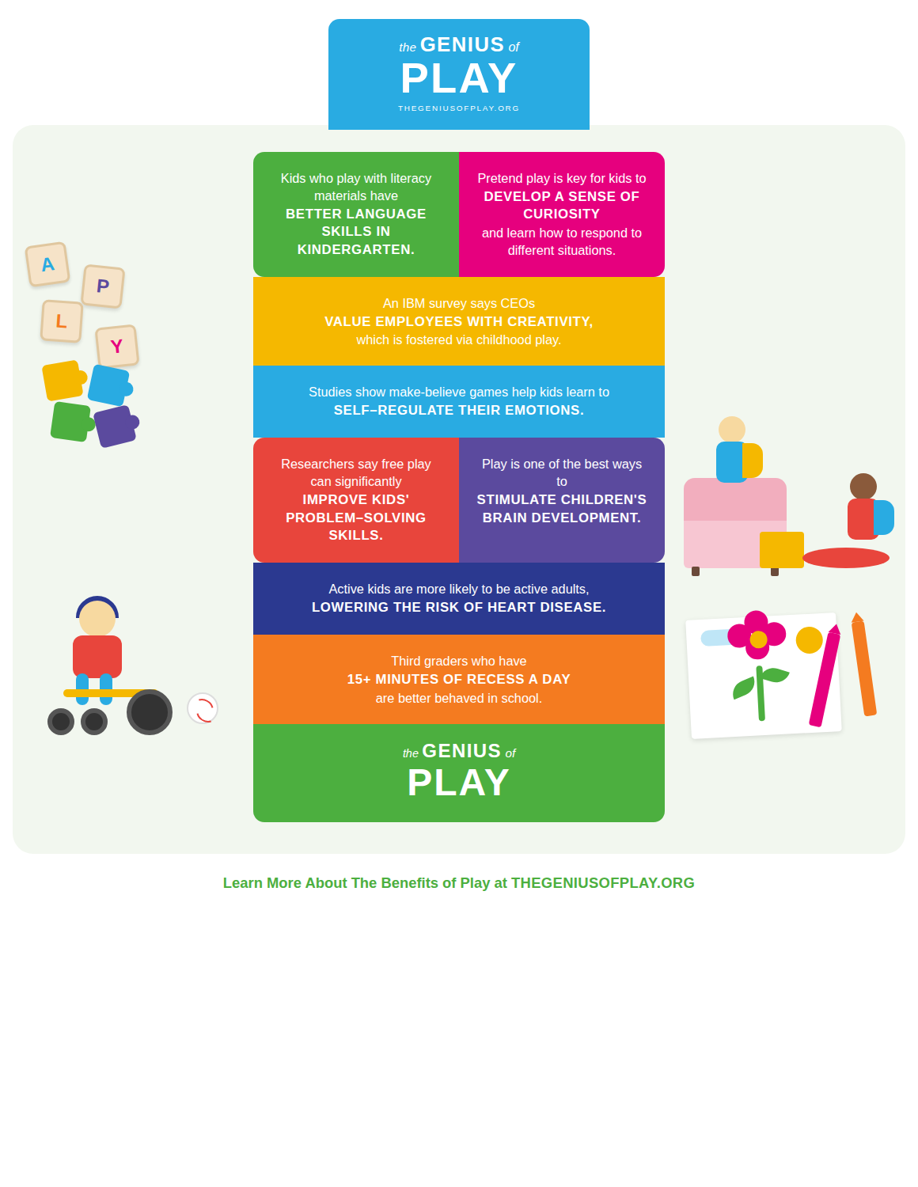the Genius of
Play
thegeniusofplay.org
A
P
L
Y
Kids who play with literacy materials have better language skills in kindergarten.
Pretend play is key for kids to develop a sense of curiosity and learn how to respond to different situations.
An IBM survey says CEOs value employees with creativity, which is fostered via childhood play.
Studies show make-believe games help kids learn to self–regulate their emotions.
Researchers say free play can significantly improve kids' problem–solving skills.
Play is one of the best ways to stimulate children's brain development.
Active kids are more likely to be active adults, lowering the risk of heart disease.
Third graders who have 15+ minutes of recess a day are better behaved in school.
the Genius of
Play
Learn More About The Benefits of Play at THEGENIUSOFPLAY.ORG